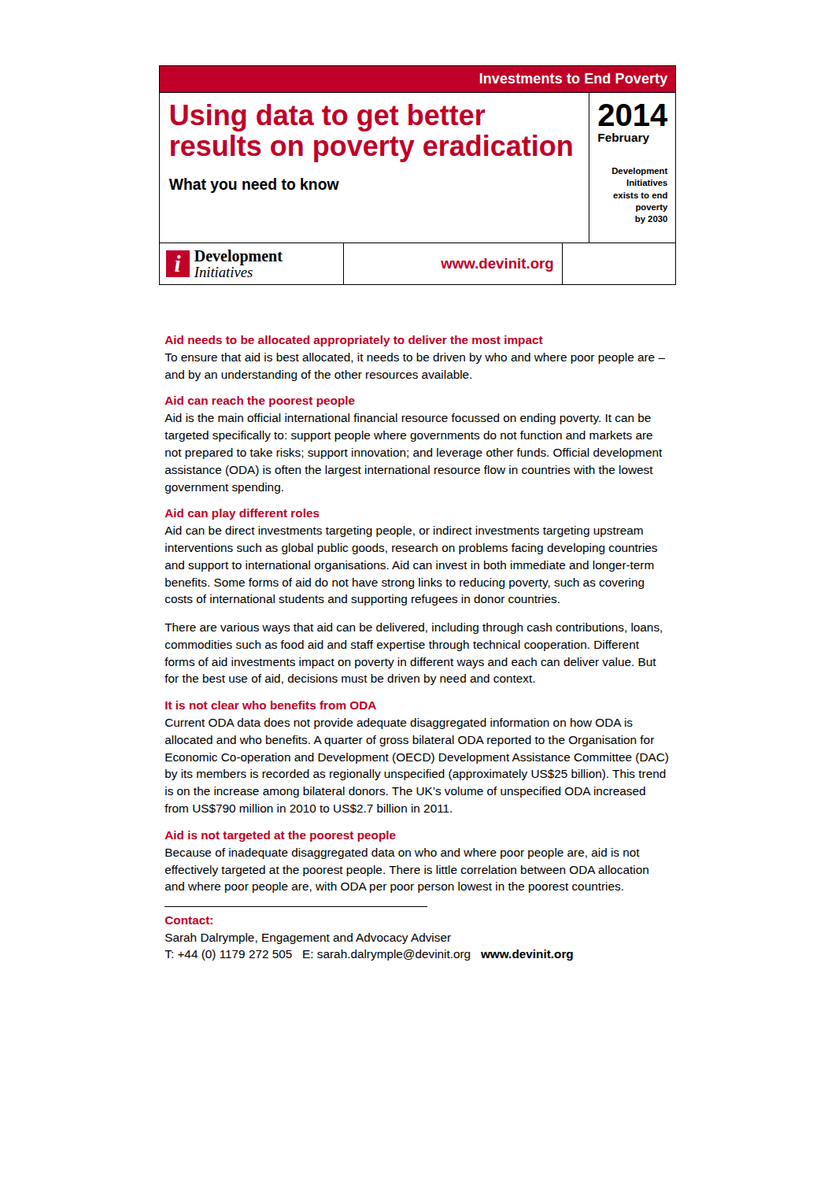Investments to End Poverty
Using data to get better results on poverty eradication
What you need to know
2014
February
Development Initiatives
exists to end
poverty
by 2030
i
Development Initiatives
www.devinit.org
Aid needs to be allocated appropriately to deliver the most impact
To ensure that aid is best allocated, it needs to be driven by who and where poor people are – and by an understanding of the other resources available.
Aid can reach the poorest people
Aid is the main official international financial resource focussed on ending poverty. It can be targeted specifically to: support people where governments do not function and markets are not prepared to take risks; support innovation; and leverage other funds. Official development assistance (ODA) is often the largest international resource flow in countries with the lowest government spending.
Aid can play different roles
Aid can be direct investments targeting people, or indirect investments targeting upstream interventions such as global public goods, research on problems facing developing countries and support to international organisations. Aid can invest in both immediate and longer-term benefits. Some forms of aid do not have strong links to reducing poverty, such as covering costs of international students and supporting refugees in donor countries.
There are various ways that aid can be delivered, including through cash contributions, loans, commodities such as food aid and staff expertise through technical cooperation. Different forms of aid investments impact on poverty in different ways and each can deliver value. But for the best use of aid, decisions must be driven by need and context.
It is not clear who benefits from ODA
Current ODA data does not provide adequate disaggregated information on how ODA is allocated and who benefits. A quarter of gross bilateral ODA reported to the Organisation for Economic Co-operation and Development (OECD) Development Assistance Committee (DAC) by its members is recorded as regionally unspecified (approximately US$25 billion). This trend is on the increase among bilateral donors. The UK’s volume of unspecified ODA increased from US$790 million in 2010 to US$2.7 billion in 2011.
Aid is not targeted at the poorest people
Because of inadequate disaggregated data on who and where poor people are, aid is not effectively targeted at the poorest people. There is little correlation between ODA allocation and where poor people are, with ODA per poor person lowest in the poorest countries.
Contact:
Sarah Dalrymple, Engagement and Advocacy Adviser
T: +44 (0) 1179 272 505 E: sarah.dalrymple@devinit.org www.devinit.org